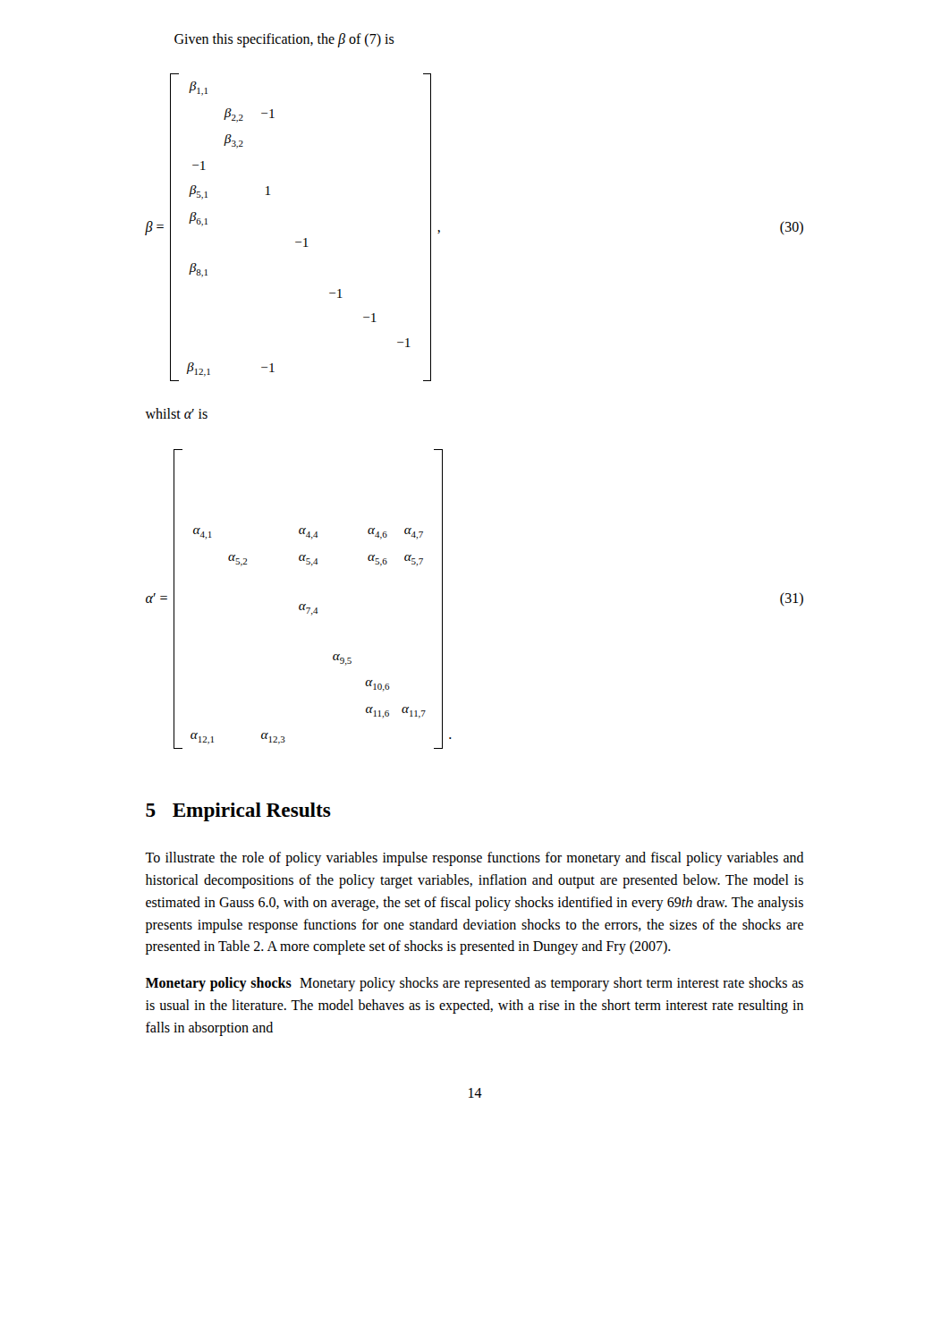Given this specification, the β of (7) is
β =
| β 1,1 | | | | | | |
| | β 2,2 | −1 | | | | |
| | β 3,2 | | | | | |
| −1 | | | | | | |
| β 5,1 | | 1 | | | | |
| β 6,1 | | | | | | |
| | | | −1 | | | |
| β 8,1 | | | | | | |
| | | | | −1 | | |
| | | | | | −1 | |
| | | | | | | −1 |
| β 12,1 | | −1 | | | | |
,
(30)
whilst α′ is
α′ =
| α 4,1 | | | α 4,4 | | α 4,6 | α 4,7 |
| | α 5,2 | | α 5,4 | | α 5,6 | α 5,7 |
| | | | α 7,4 | | | |
| | | | | α 9,5 | | |
| | | | | | α 10,6 | |
| | | | | | α 11,6 | α 11,7 |
| α 12,1 | | α 12,3 | | | | |
.
(31)
5 Empirical Results
To illustrate the role of policy variables impulse response functions for monetary and fiscal policy variables and historical decompositions of the policy target variables, inflation and output are presented below. The model is estimated in Gauss 6.0, with on average, the set of fiscal policy shocks identified in every 69th draw. The analysis presents impulse response functions for one standard deviation shocks to the errors, the sizes of the shocks are presented in Table 2. A more complete set of shocks is presented in Dungey and Fry (2007).
Monetary policy shocks Monetary policy shocks are represented as temporary short term interest rate shocks as is usual in the literature. The model behaves as is expected, with a rise in the short term interest rate resulting in falls in absorption and
14